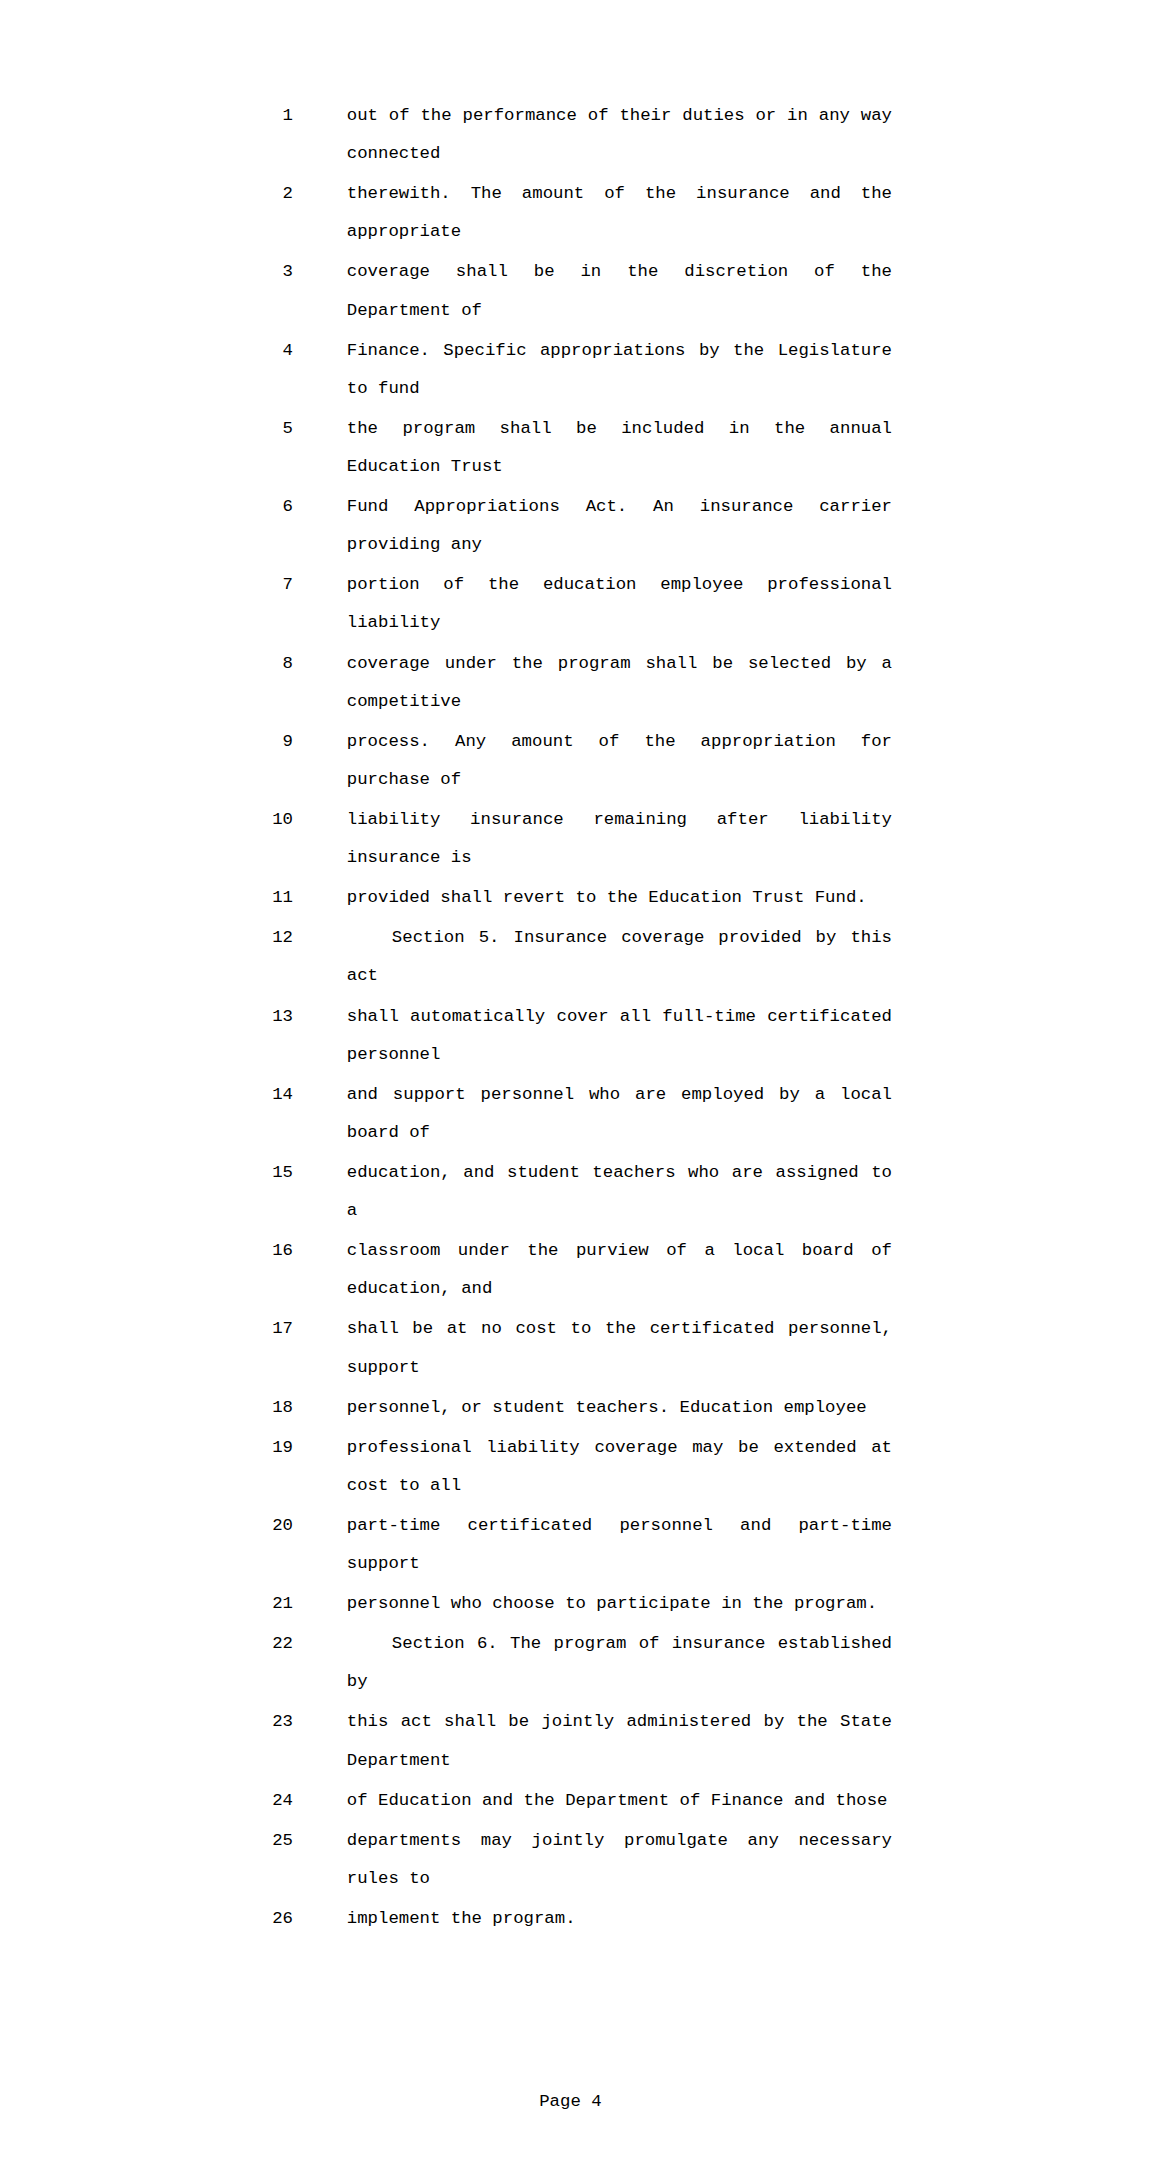| 1 | out of the performance of their duties or in any way connected |
| 2 | therewith. The amount of the insurance and the appropriate |
| 3 | coverage shall be in the discretion of the Department of |
| 4 | Finance. Specific appropriations by the Legislature to fund |
| 5 | the program shall be included in the annual Education Trust |
| 6 | Fund Appropriations Act. An insurance carrier providing any |
| 7 | portion of the education employee professional liability |
| 8 | coverage under the program shall be selected by a competitive |
| 9 | process. Any amount of the appropriation for purchase of |
| 10 | liability insurance remaining after liability insurance is |
| 11 | provided shall revert to the Education Trust Fund. |
| 12 | Section 5. Insurance coverage provided by this act |
| 13 | shall automatically cover all full-time certificated personnel |
| 14 | and support personnel who are employed by a local board of |
| 15 | education, and student teachers who are assigned to a |
| 16 | classroom under the purview of a local board of education, and |
| 17 | shall be at no cost to the certificated personnel, support |
| 18 | personnel, or student teachers. Education employee |
| 19 | professional liability coverage may be extended at cost to all |
| 20 | part-time certificated personnel and part-time support |
| 21 | personnel who choose to participate in the program. |
| 22 | Section 6. The program of insurance established by |
| 23 | this act shall be jointly administered by the State Department |
| 24 | of Education and the Department of Finance and those |
| 25 | departments may jointly promulgate any necessary rules to |
| 26 | implement the program. |
Page 4